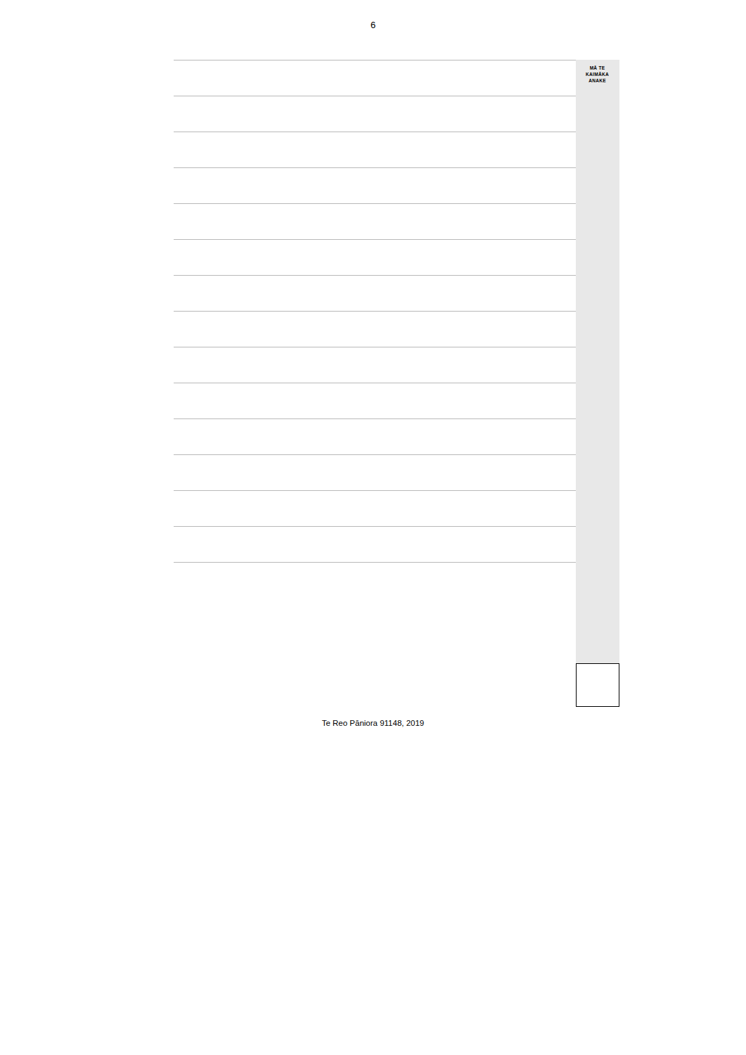6
MĀ TE
KAIMĀKA
ANAKE
Te Reo Pāniora 91148, 2019